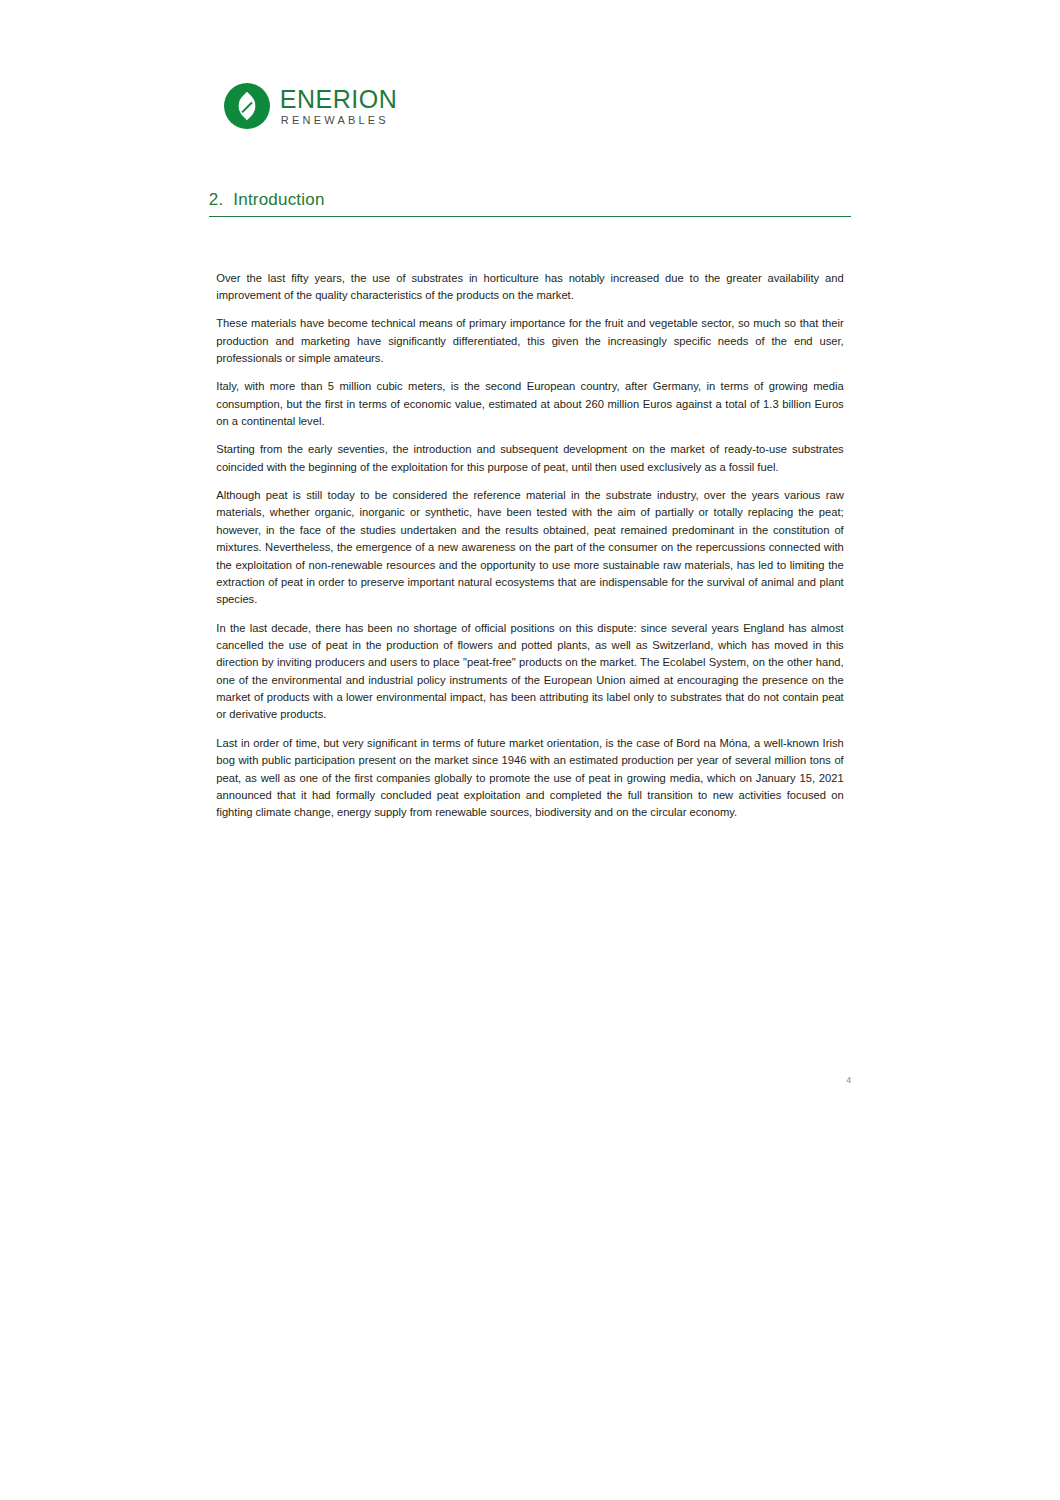ENERION RENEWABLES
2. Introduction
Over the last fifty years, the use of substrates in horticulture has notably increased due to the greater availability and improvement of the quality characteristics of the products on the market.
These materials have become technical means of primary importance for the fruit and vegetable sector, so much so that their production and marketing have significantly differentiated, this given the increasingly specific needs of the end user, professionals or simple amateurs.
Italy, with more than 5 million cubic meters, is the second European country, after Germany, in terms of growing media consumption, but the first in terms of economic value, estimated at about 260 million Euros against a total of 1.3 billion Euros on a continental level.
Starting from the early seventies, the introduction and subsequent development on the market of ready-to-use substrates coincided with the beginning of the exploitation for this purpose of peat, until then used exclusively as a fossil fuel.
Although peat is still today to be considered the reference material in the substrate industry, over the years various raw materials, whether organic, inorganic or synthetic, have been tested with the aim of partially or totally replacing the peat; however, in the face of the studies undertaken and the results obtained, peat remained predominant in the constitution of mixtures. Nevertheless, the emergence of a new awareness on the part of the consumer on the repercussions connected with the exploitation of non-renewable resources and the opportunity to use more sustainable raw materials, has led to limiting the extraction of peat in order to preserve important natural ecosystems that are indispensable for the survival of animal and plant species.
In the last decade, there has been no shortage of official positions on this dispute: since several years England has almost cancelled the use of peat in the production of flowers and potted plants, as well as Switzerland, which has moved in this direction by inviting producers and users to place "peat-free" products on the market. The Ecolabel System, on the other hand, one of the environmental and industrial policy instruments of the European Union aimed at encouraging the presence on the market of products with a lower environmental impact, has been attributing its label only to substrates that do not contain peat or derivative products.
Last in order of time, but very significant in terms of future market orientation, is the case of Bord na Móna, a well-known Irish bog with public participation present on the market since 1946 with an estimated production per year of several million tons of peat, as well as one of the first companies globally to promote the use of peat in growing media, which on January 15, 2021 announced that it had formally concluded peat exploitation and completed the full transition to new activities focused on fighting climate change, energy supply from renewable sources, biodiversity and on the circular economy.
4